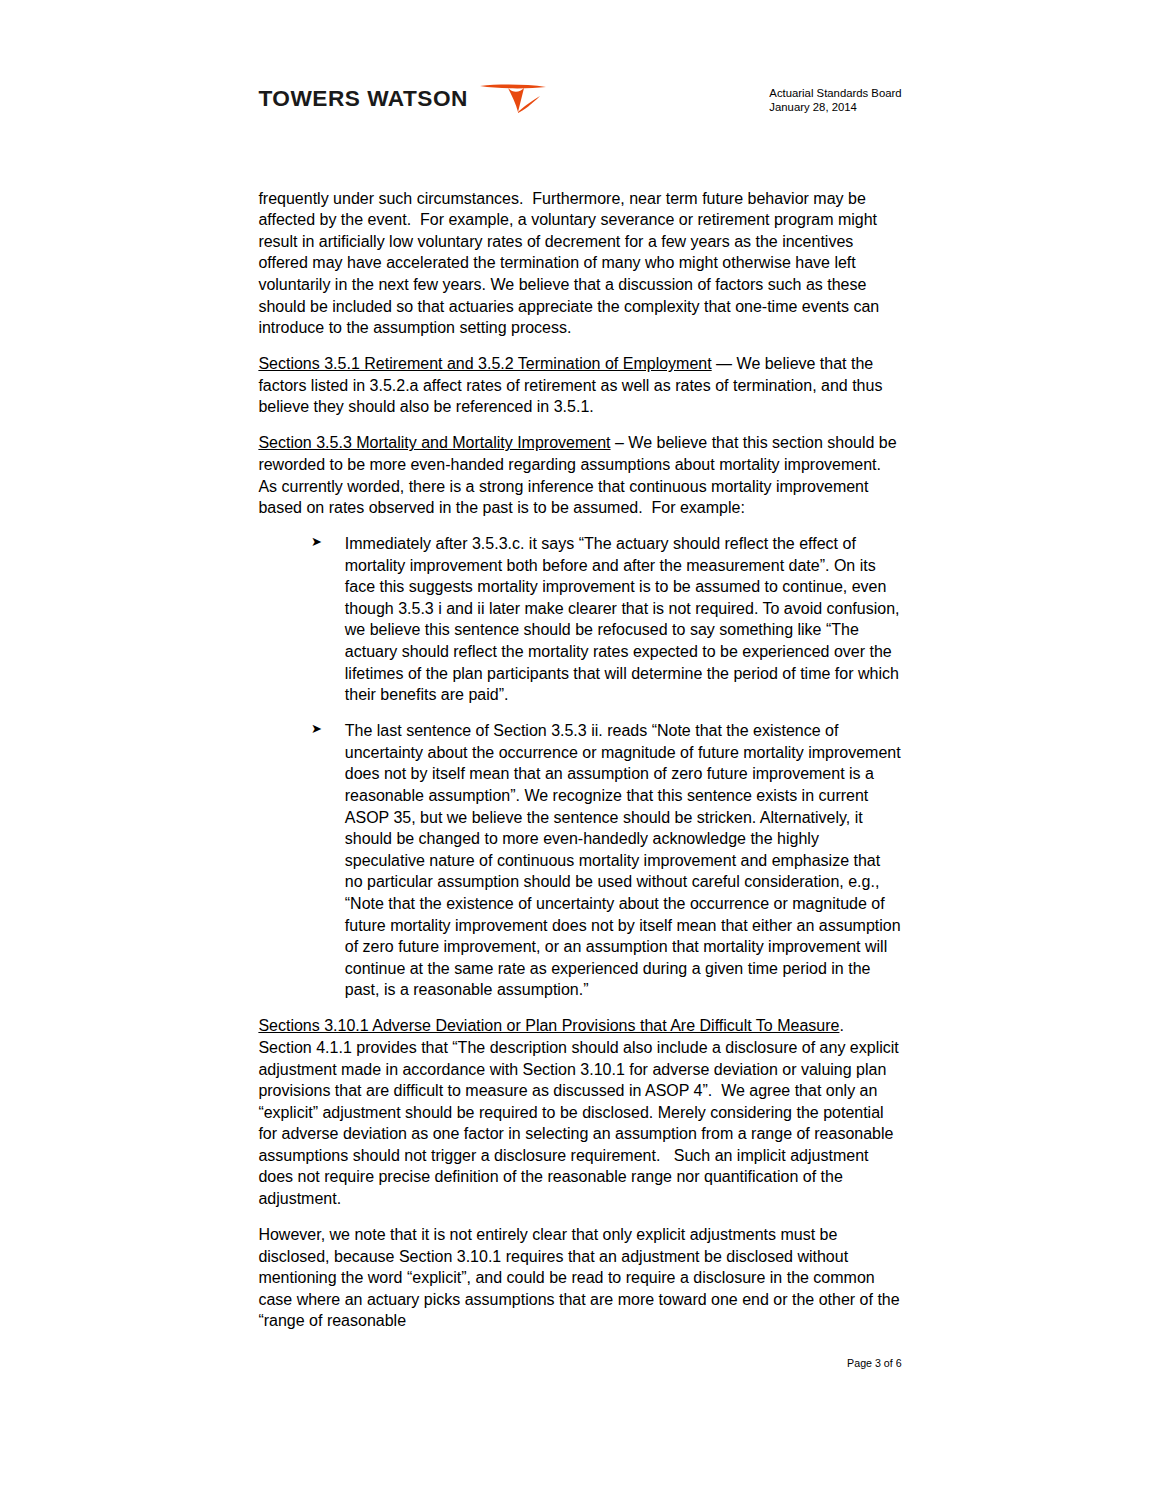TOWERS WATSON
Actuarial Standards Board
January 28, 2014
frequently under such circumstances. Furthermore, near term future behavior may be affected by the event. For example, a voluntary severance or retirement program might result in artificially low voluntary rates of decrement for a few years as the incentives offered may have accelerated the termination of many who might otherwise have left voluntarily in the next few years. We believe that a discussion of factors such as these should be included so that actuaries appreciate the complexity that one-time events can introduce to the assumption setting process.
Sections 3.5.1 Retirement and 3.5.2 Termination of Employment — We believe that the factors listed in 3.5.2.a affect rates of retirement as well as rates of termination, and thus believe they should also be referenced in 3.5.1.
Section 3.5.3 Mortality and Mortality Improvement – We believe that this section should be reworded to be more even-handed regarding assumptions about mortality improvement. As currently worded, there is a strong inference that continuous mortality improvement based on rates observed in the past is to be assumed. For example:
Immediately after 3.5.3.c. it says “The actuary should reflect the effect of mortality improvement both before and after the measurement date”. On its face this suggests mortality improvement is to be assumed to continue, even though 3.5.3 i and ii later make clearer that is not required. To avoid confusion, we believe this sentence should be refocused to say something like “The actuary should reflect the mortality rates expected to be experienced over the lifetimes of the plan participants that will determine the period of time for which their benefits are paid”.
The last sentence of Section 3.5.3 ii. reads “Note that the existence of uncertainty about the occurrence or magnitude of future mortality improvement does not by itself mean that an assumption of zero future improvement is a reasonable assumption”. We recognize that this sentence exists in current ASOP 35, but we believe the sentence should be stricken. Alternatively, it should be changed to more even-handedly acknowledge the highly speculative nature of continuous mortality improvement and emphasize that no particular assumption should be used without careful consideration, e.g., “Note that the existence of uncertainty about the occurrence or magnitude of future mortality improvement does not by itself mean that either an assumption of zero future improvement, or an assumption that mortality improvement will continue at the same rate as experienced during a given time period in the past, is a reasonable assumption.”
Sections 3.10.1 Adverse Deviation or Plan Provisions that Are Difficult To Measure. Section 4.1.1 provides that “The description should also include a disclosure of any explicit adjustment made in accordance with Section 3.10.1 for adverse deviation or valuing plan provisions that are difficult to measure as discussed in ASOP 4”. We agree that only an “explicit” adjustment should be required to be disclosed. Merely considering the potential for adverse deviation as one factor in selecting an assumption from a range of reasonable assumptions should not trigger a disclosure requirement. Such an implicit adjustment does not require precise definition of the reasonable range nor quantification of the adjustment.
However, we note that it is not entirely clear that only explicit adjustments must be disclosed, because Section 3.10.1 requires that an adjustment be disclosed without mentioning the word “explicit”, and could be read to require a disclosure in the common case where an actuary picks assumptions that are more toward one end or the other of the “range of reasonable
Page 3 of 6